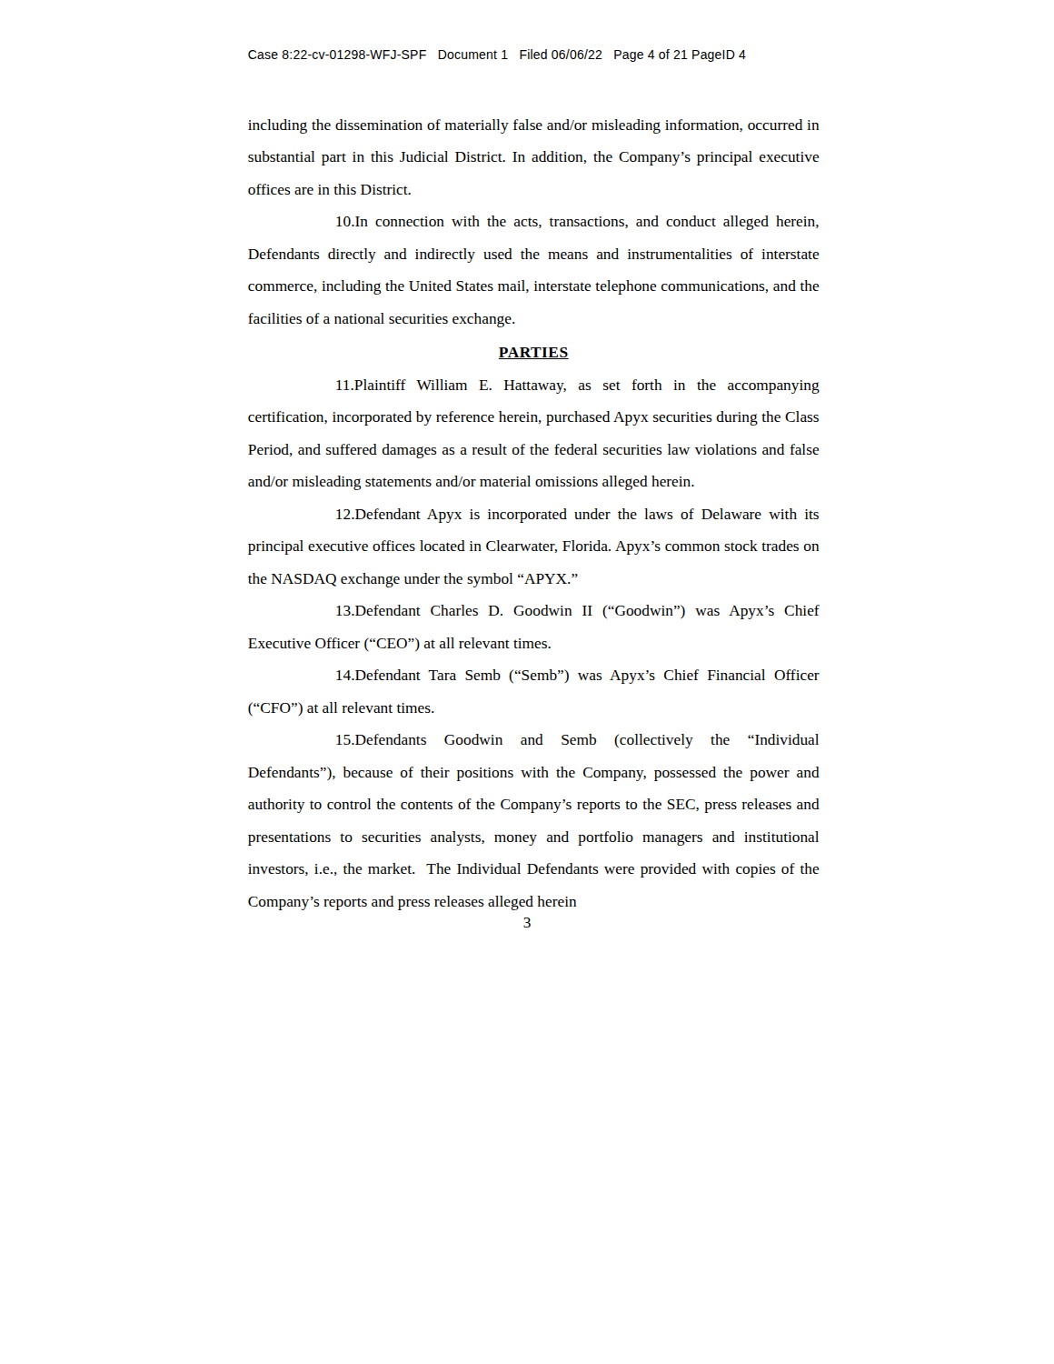Case 8:22-cv-01298-WFJ-SPF Document 1 Filed 06/06/22 Page 4 of 21 PageID 4
including the dissemination of materially false and/or misleading information, occurred in substantial part in this Judicial District. In addition, the Company’s principal executive offices are in this District.
10. In connection with the acts, transactions, and conduct alleged herein, Defendants directly and indirectly used the means and instrumentalities of interstate commerce, including the United States mail, interstate telephone communications, and the facilities of a national securities exchange.
PARTIES
11. Plaintiff William E. Hattaway, as set forth in the accompanying certification, incorporated by reference herein, purchased Apyx securities during the Class Period, and suffered damages as a result of the federal securities law violations and false and/or misleading statements and/or material omissions alleged herein.
12. Defendant Apyx is incorporated under the laws of Delaware with its principal executive offices located in Clearwater, Florida. Apyx’s common stock trades on the NASDAQ exchange under the symbol “APYX.”
13. Defendant Charles D. Goodwin II (“Goodwin”) was Apyx’s Chief Executive Officer (“CEO”) at all relevant times.
14. Defendant Tara Semb (“Semb”) was Apyx’s Chief Financial Officer (“CFO”) at all relevant times.
15. Defendants Goodwin and Semb (collectively the “Individual Defendants”), because of their positions with the Company, possessed the power and authority to control the contents of the Company’s reports to the SEC, press releases and presentations to securities analysts, money and portfolio managers and institutional investors, i.e., the market. The Individual Defendants were provided with copies of the Company’s reports and press releases alleged herein
3